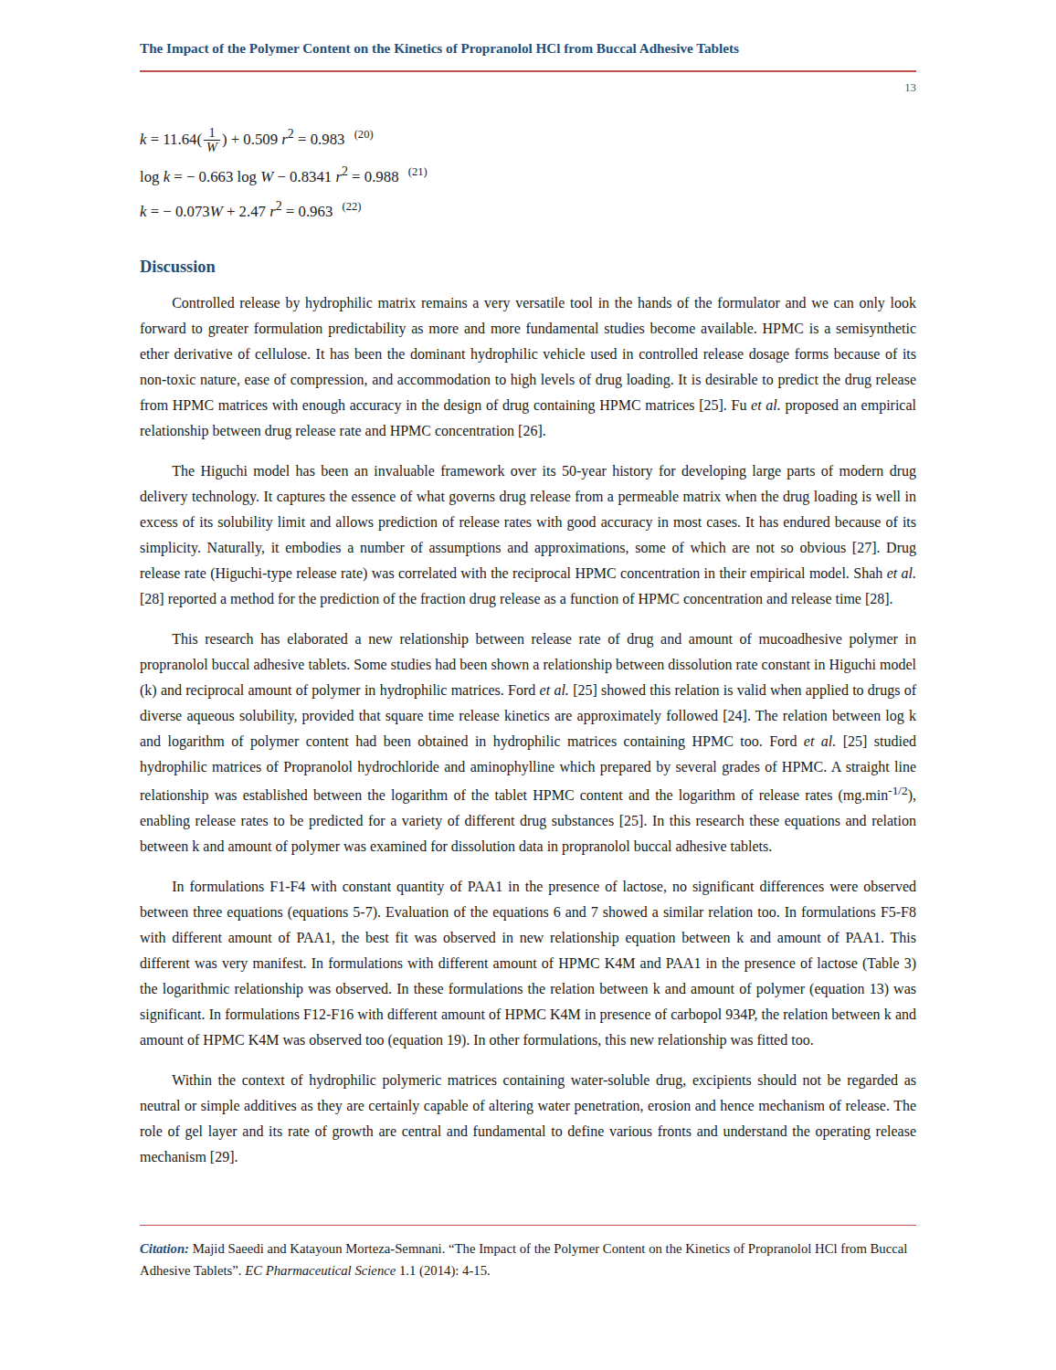The Impact of the Polymer Content on the Kinetics of Propranolol HCl from Buccal Adhesive Tablets
13
k = 11.64(1 W) + 0.509 r2 = 0.983 (20)
log k = − 0.663 log W − 0.8341 r2 = 0.988 (21)
k = − 0.073W + 2.47 r2 = 0.963 (22)
Discussion
Controlled release by hydrophilic matrix remains a very versatile tool in the hands of the formulator and we can only look forward to greater formulation predictability as more and more fundamental studies become available. HPMC is a semisynthetic ether derivative of cellulose. It has been the dominant hydrophilic vehicle used in controlled release dosage forms because of its non-toxic nature, ease of compression, and accommodation to high levels of drug loading. It is desirable to predict the drug release from HPMC matrices with enough accuracy in the design of drug containing HPMC matrices [25]. Fu et al. proposed an empirical relationship between drug release rate and HPMC concentration [26].
The Higuchi model has been an invaluable framework over its 50-year history for developing large parts of modern drug delivery technology. It captures the essence of what governs drug release from a permeable matrix when the drug loading is well in excess of its solubility limit and allows prediction of release rates with good accuracy in most cases. It has endured because of its simplicity. Naturally, it embodies a number of assumptions and approximations, some of which are not so obvious [27]. Drug release rate (Higuchi-type release rate) was correlated with the reciprocal HPMC concentration in their empirical model. Shah et al. [28] reported a method for the prediction of the fraction drug release as a function of HPMC concentration and release time [28].
This research has elaborated a new relationship between release rate of drug and amount of mucoadhesive polymer in propranolol buccal adhesive tablets. Some studies had been shown a relationship between dissolution rate constant in Higuchi model (k) and reciprocal amount of polymer in hydrophilic matrices. Ford et al. [25] showed this relation is valid when applied to drugs of diverse aqueous solubility, provided that square time release kinetics are approximately followed [24]. The relation between log k and logarithm of polymer content had been obtained in hydrophilic matrices containing HPMC too. Ford et al. [25] studied hydrophilic matrices of Propranolol hydrochloride and aminophylline which prepared by several grades of HPMC. A straight line relationship was established between the logarithm of the tablet HPMC content and the logarithm of release rates (mg.min-1/2), enabling release rates to be predicted for a variety of different drug substances [25]. In this research these equations and relation between k and amount of polymer was examined for dissolution data in propranolol buccal adhesive tablets.
In formulations F1-F4 with constant quantity of PAA1 in the presence of lactose, no significant differences were observed between three equations (equations 5-7). Evaluation of the equations 6 and 7 showed a similar relation too. In formulations F5-F8 with different amount of PAA1, the best fit was observed in new relationship equation between k and amount of PAA1. This different was very manifest. In formulations with different amount of HPMC K4M and PAA1 in the presence of lactose (Table 3) the logarithmic relationship was observed. In these formulations the relation between k and amount of polymer (equation 13) was significant. In formulations F12-F16 with different amount of HPMC K4M in presence of carbopol 934P, the relation between k and amount of HPMC K4M was observed too (equation 19). In other formulations, this new relationship was fitted too.
Within the context of hydrophilic polymeric matrices containing water-soluble drug, excipients should not be regarded as neutral or simple additives as they are certainly capable of altering water penetration, erosion and hence mechanism of release. The role of gel layer and its rate of growth are central and fundamental to define various fronts and understand the operating release mechanism [29].
Citation: Majid Saeedi and Katayoun Morteza-Semnani. “The Impact of the Polymer Content on the Kinetics of Propranolol HCl from Buccal Adhesive Tablets”. EC Pharmaceutical Science 1.1 (2014): 4-15.